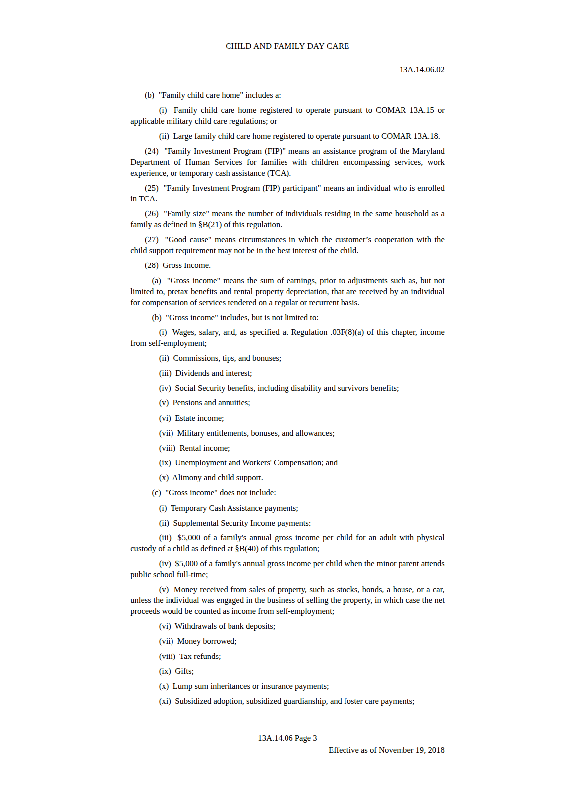CHILD AND FAMILY DAY CARE
13A.14.06.02
(b) "Family child care home" includes a:
(i) Family child care home registered to operate pursuant to COMAR 13A.15 or applicable military child care regulations; or
(ii) Large family child care home registered to operate pursuant to COMAR 13A.18.
(24) "Family Investment Program (FIP)" means an assistance program of the Maryland Department of Human Services for families with children encompassing services, work experience, or temporary cash assistance (TCA).
(25) "Family Investment Program (FIP) participant" means an individual who is enrolled in TCA.
(26) "Family size" means the number of individuals residing in the same household as a family as defined in §B(21) of this regulation.
(27) "Good cause" means circumstances in which the customer’s cooperation with the child support requirement may not be in the best interest of the child.
(28) Gross Income.
(a) "Gross income" means the sum of earnings, prior to adjustments such as, but not limited to, pretax benefits and rental property depreciation, that are received by an individual for compensation of services rendered on a regular or recurrent basis.
(b) "Gross income" includes, but is not limited to:
(i) Wages, salary, and, as specified at Regulation .03F(8)(a) of this chapter, income from self-employment;
(ii) Commissions, tips, and bonuses;
(iii) Dividends and interest;
(iv) Social Security benefits, including disability and survivors benefits;
(v) Pensions and annuities;
(vi) Estate income;
(vii) Military entitlements, bonuses, and allowances;
(viii) Rental income;
(ix) Unemployment and Workers' Compensation; and
(x) Alimony and child support.
(c) "Gross income" does not include:
(i) Temporary Cash Assistance payments;
(ii) Supplemental Security Income payments;
(iii) $5,000 of a family's annual gross income per child for an adult with physical custody of a child as defined at §B(40) of this regulation;
(iv) $5,000 of a family's annual gross income per child when the minor parent attends public school full-time;
(v) Money received from sales of property, such as stocks, bonds, a house, or a car, unless the individual was engaged in the business of selling the property, in which case the net proceeds would be counted as income from self-employment;
(vi) Withdrawals of bank deposits;
(vii) Money borrowed;
(viii) Tax refunds;
(ix) Gifts;
(x) Lump sum inheritances or insurance payments;
(xi) Subsidized adoption, subsidized guardianship, and foster care payments;
13A.14.06 Page 3
Effective as of November 19, 2018